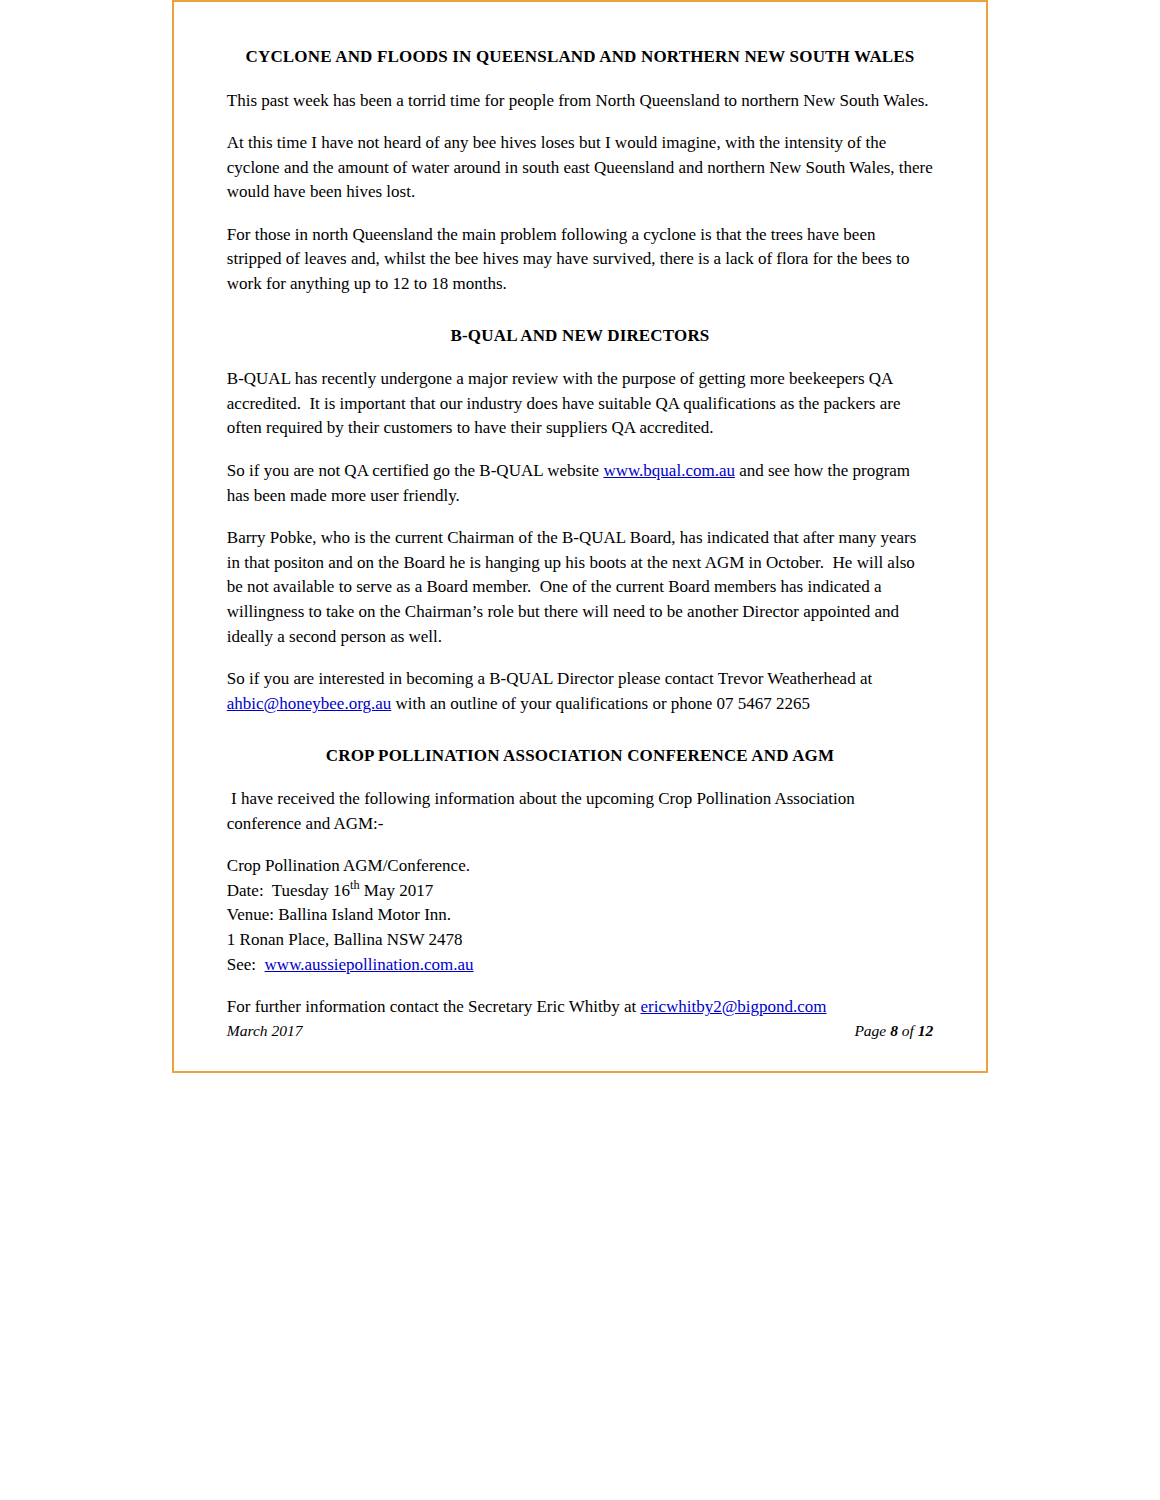CYCLONE AND FLOODS IN QUEENSLAND AND NORTHERN NEW SOUTH WALES
This past week has been a torrid time for people from North Queensland to northern New South Wales.
At this time I have not heard of any bee hives loses but I would imagine, with the intensity of the cyclone and the amount of water around in south east Queensland and northern New South Wales, there would have been hives lost.
For those in north Queensland the main problem following a cyclone is that the trees have been stripped of leaves and, whilst the bee hives may have survived, there is a lack of flora for the bees to work for anything up to 12 to 18 months.
B-QUAL AND NEW DIRECTORS
B-QUAL has recently undergone a major review with the purpose of getting more beekeepers QA accredited. It is important that our industry does have suitable QA qualifications as the packers are often required by their customers to have their suppliers QA accredited.
So if you are not QA certified go the B-QUAL website www.bqual.com.au and see how the program has been made more user friendly.
Barry Pobke, who is the current Chairman of the B-QUAL Board, has indicated that after many years in that positon and on the Board he is hanging up his boots at the next AGM in October. He will also be not available to serve as a Board member. One of the current Board members has indicated a willingness to take on the Chairman’s role but there will need to be another Director appointed and ideally a second person as well.
So if you are interested in becoming a B-QUAL Director please contact Trevor Weatherhead at ahbic@honeybee.org.au with an outline of your qualifications or phone 07 5467 2265
CROP POLLINATION ASSOCIATION CONFERENCE AND AGM
I have received the following information about the upcoming Crop Pollination Association conference and AGM:-
Crop Pollination AGM/Conference.
Date: Tuesday 16th May 2017
Venue: Ballina Island Motor Inn.
1 Ronan Place, Ballina NSW 2478
See: www.aussiepollination.com.au
For further information contact the Secretary Eric Whitby at ericwhitby2@bigpond.com
March 2017
Page 8 of 12